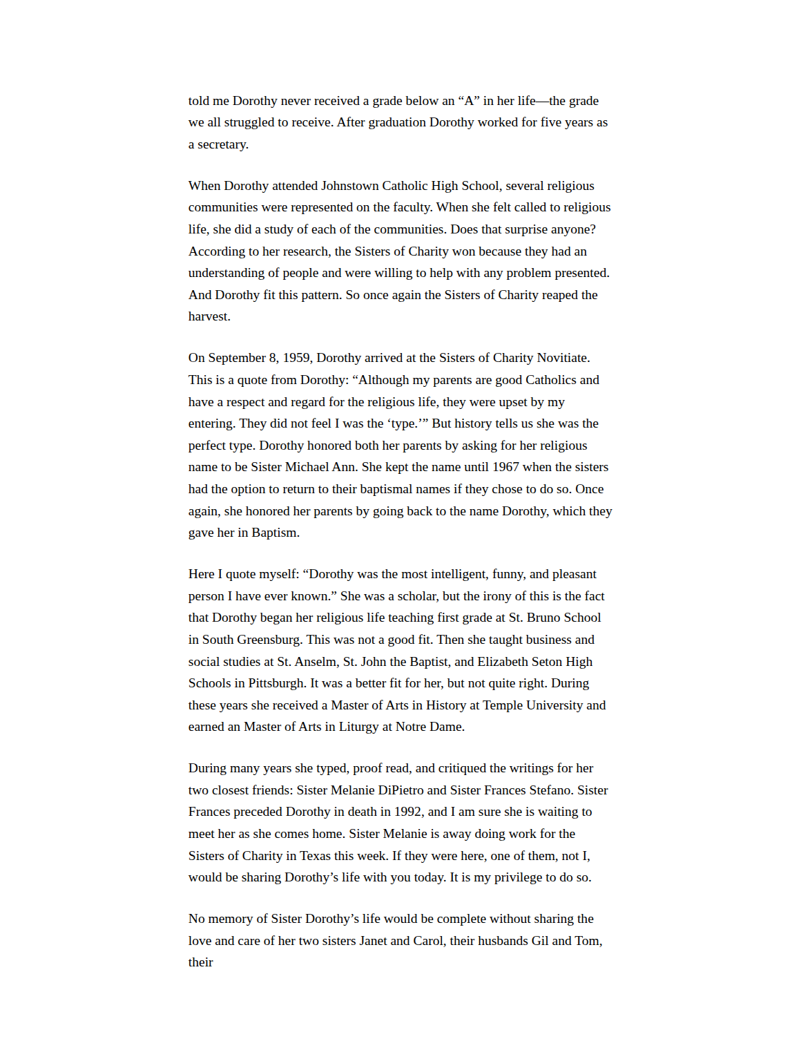told me Dorothy never received a grade below an “A” in her life—the grade we all struggled to receive. After graduation Dorothy worked for five years as a secretary.
When Dorothy attended Johnstown Catholic High School, several religious communities were represented on the faculty. When she felt called to religious life, she did a study of each of the communities. Does that surprise anyone? According to her research, the Sisters of Charity won because they had an understanding of people and were willing to help with any problem presented. And Dorothy fit this pattern. So once again the Sisters of Charity reaped the harvest.
On September 8, 1959, Dorothy arrived at the Sisters of Charity Novitiate. This is a quote from Dorothy: “Although my parents are good Catholics and have a respect and regard for the religious life, they were upset by my entering. They did not feel I was the ‘type.’” But history tells us she was the perfect type. Dorothy honored both her parents by asking for her religious name to be Sister Michael Ann. She kept the name until 1967 when the sisters had the option to return to their baptismal names if they chose to do so. Once again, she honored her parents by going back to the name Dorothy, which they gave her in Baptism.
Here I quote myself: “Dorothy was the most intelligent, funny, and pleasant person I have ever known.” She was a scholar, but the irony of this is the fact that Dorothy began her religious life teaching first grade at St. Bruno School in South Greensburg. This was not a good fit. Then she taught business and social studies at St. Anselm, St. John the Baptist, and Elizabeth Seton High Schools in Pittsburgh. It was a better fit for her, but not quite right. During these years she received a Master of Arts in History at Temple University and earned an Master of Arts in Liturgy at Notre Dame.
During many years she typed, proof read, and critiqued the writings for her two closest friends: Sister Melanie DiPietro and Sister Frances Stefano. Sister Frances preceded Dorothy in death in 1992, and I am sure she is waiting to meet her as she comes home. Sister Melanie is away doing work for the Sisters of Charity in Texas this week. If they were here, one of them, not I, would be sharing Dorothy’s life with you today. It is my privilege to do so.
No memory of Sister Dorothy’s life would be complete without sharing the love and care of her two sisters Janet and Carol, their husbands Gil and Tom, their